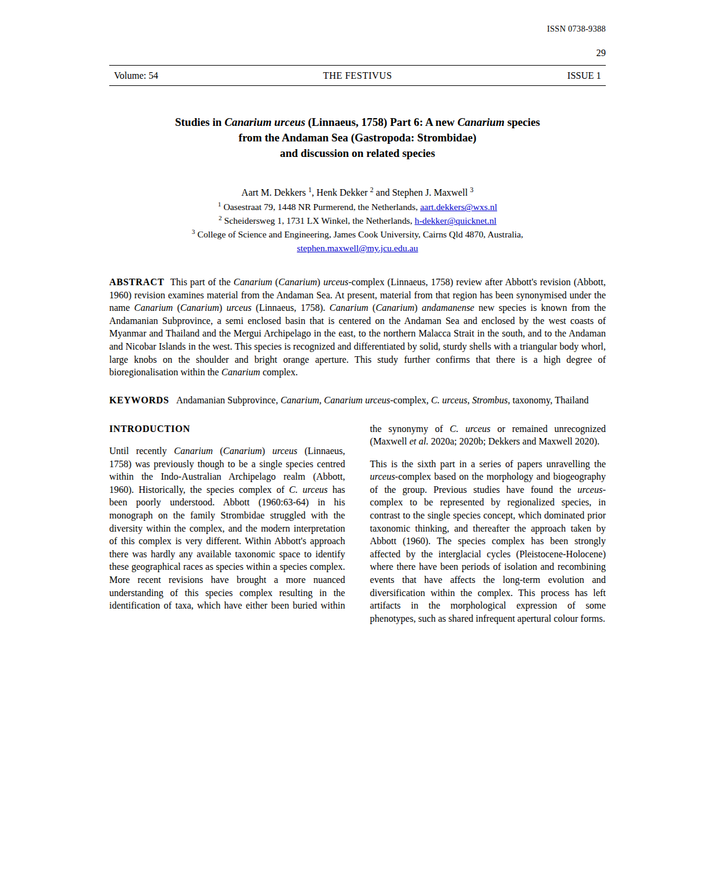ISSN 0738-9388
29
Volume: 54 THE FESTIVUS ISSUE 1
Studies in Canarium urceus (Linnaeus, 1758) Part 6: A new Canarium species
from the Andaman Sea (Gastropoda: Strombidae)
and discussion on related species
Aart M. Dekkers 1, Henk Dekker 2 and Stephen J. Maxwell 3
1 Oasestraat 79, 1448 NR Purmerend, the Netherlands, aart.dekkers@wxs.nl
2 Scheidersweg 1, 1731 LX Winkel, the Netherlands, h-dekker@quicknet.nl
3 College of Science and Engineering, James Cook University, Cairns Qld 4870, Australia,
stephen.maxwell@my.jcu.edu.au
ABSTRACT This part of the Canarium (Canarium) urceus-complex (Linnaeus, 1758) review after Abbott's revision (Abbott, 1960) revision examines material from the Andaman Sea. At present, material from that region has been synonymised under the name Canarium (Canarium) urceus (Linnaeus, 1758). Canarium (Canarium) andamanense new species is known from the Andamanian Subprovince, a semi enclosed basin that is centered on the Andaman Sea and enclosed by the west coasts of Myanmar and Thailand and the Mergui Archipelago in the east, to the northern Malacca Strait in the south, and to the Andaman and Nicobar Islands in the west. This species is recognized and differentiated by solid, sturdy shells with a triangular body whorl, large knobs on the shoulder and bright orange aperture. This study further confirms that there is a high degree of bioregionalisation within the Canarium complex.
KEYWORDS Andamanian Subprovince, Canarium, Canarium urceus-complex, C. urceus, Strombus, taxonomy, Thailand
INTRODUCTION
Until recently Canarium (Canarium) urceus (Linnaeus, 1758) was previously though to be a single species centred within the Indo-Australian Archipelago realm (Abbott, 1960). Historically, the species complex of C. urceus has been poorly understood. Abbott (1960:63-64) in his monograph on the family Strombidae struggled with the diversity within the complex, and the modern interpretation of this complex is very different. Within Abbott's approach there was hardly any available taxonomic space to identify these geographical races as species within a species complex. More recent revisions have brought a more nuanced understanding of this species complex resulting in the identification of taxa, which have either been buried within the synonymy of C. urceus or remained unrecognized (Maxwell et al. 2020a; 2020b; Dekkers and Maxwell 2020).
This is the sixth part in a series of papers unravelling the urceus-complex based on the morphology and biogeography of the group. Previous studies have found the urceus-complex to be represented by regionalized species, in contrast to the single species concept, which dominated prior taxonomic thinking, and thereafter the approach taken by Abbott (1960). The species complex has been strongly affected by the interglacial cycles (Pleistocene-Holocene) where there have been periods of isolation and recombining events that have affects the long-term evolution and diversification within the complex. This process has left artifacts in the morphological expression of some phenotypes, such as shared infrequent apertural colour forms.